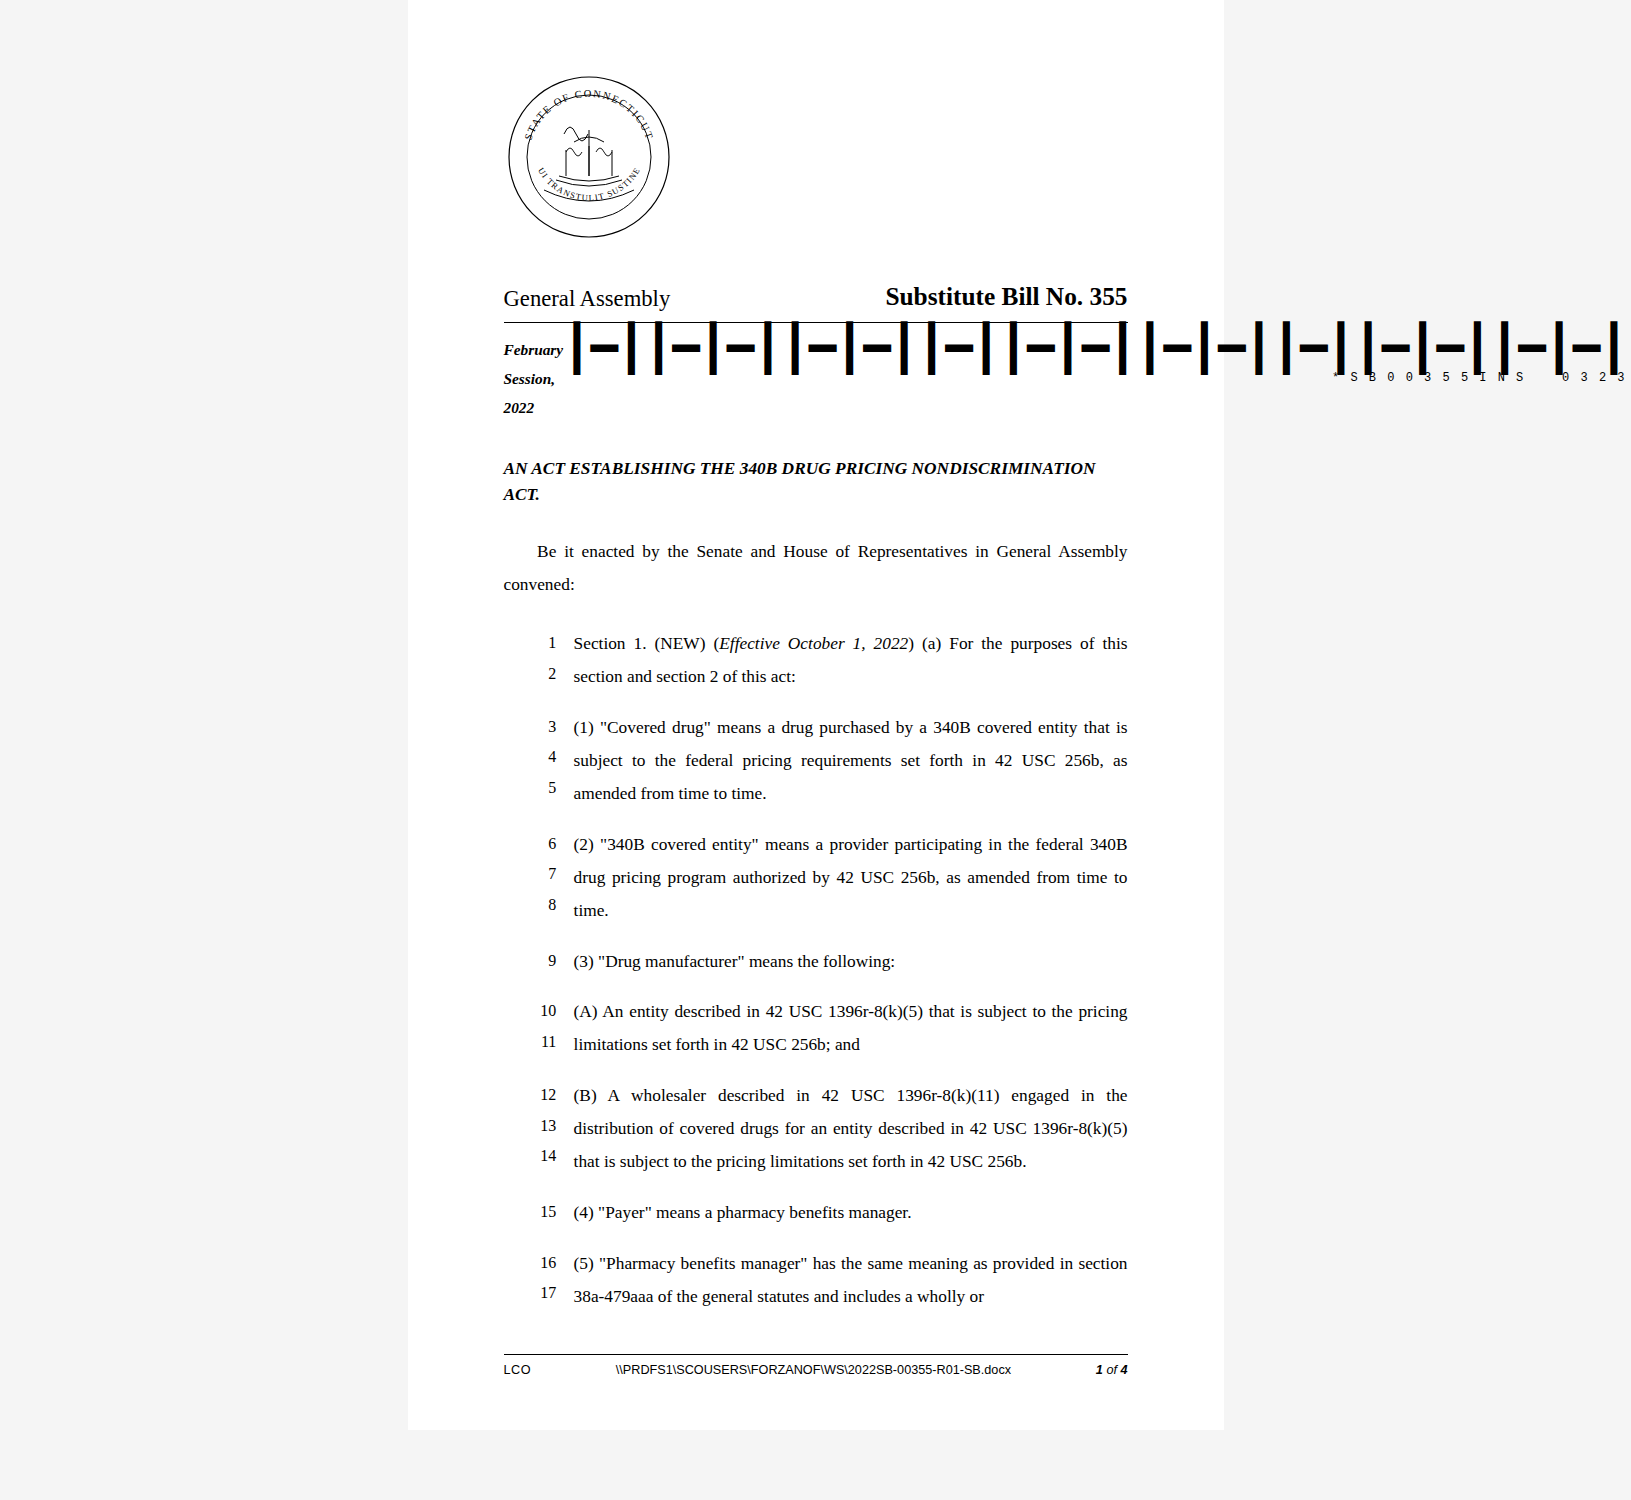STATE OF CONNECTICUT QUI TRANSTULIT SUSTINET
General Assembly
Substitute Bill No. 355
February Session, 2022
┃━┃┃━┃━┃┃━┃━┃┃━┃┃━┃━┃┃━┃━┃┃━┃┃━┃━┃┃━┃━┃┃━┃
* S B 0 0 3 5 5 I N S 0 3 2 3 2 2 *
AN ACT ESTABLISHING THE 340B DRUG PRICING NONDISCRIMINATION ACT.
Be it enacted by the Senate and House of Representatives in General Assembly convened:
1
2
Section 1. (NEW) (Effective October 1, 2022) (a) For the purposes of this section and section 2 of this act:
3
4
5
(1) "Covered drug" means a drug purchased by a 340B covered entity that is subject to the federal pricing requirements set forth in 42 USC 256b, as amended from time to time.
6
7
8
(2) "340B covered entity" means a provider participating in the federal 340B drug pricing program authorized by 42 USC 256b, as amended from time to time.
9
(3) "Drug manufacturer" means the following:
10
11
(A) An entity described in 42 USC 1396r-8(k)(5) that is subject to the pricing limitations set forth in 42 USC 256b; and
12
13
14
(B) A wholesaler described in 42 USC 1396r-8(k)(11) engaged in the distribution of covered drugs for an entity described in 42 USC 1396r-8(k)(5) that is subject to the pricing limitations set forth in 42 USC 256b.
15
(4) "Payer" means a pharmacy benefits manager.
16
17
(5) "Pharmacy benefits manager" has the same meaning as provided in section 38a-479aaa of the general statutes and includes a wholly or
LCO
\\PRDFS1\SCOUSERS\FORZANOF\WS\2022SB-00355-R01-SB.docx
1 of 4